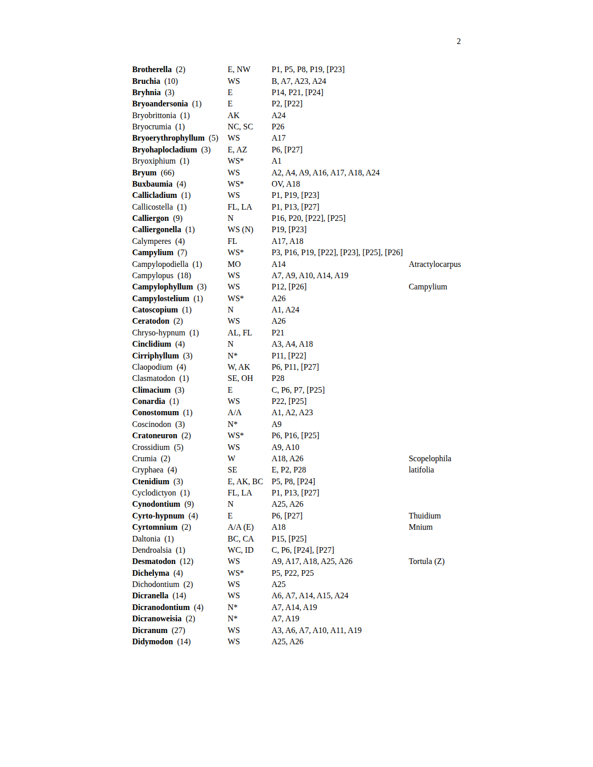2
| Brotherella (2) | E, NW | P1, P5, P8, P19, [P23] | |
| Bruchia (10) | WS | B, A7, A23, A24 | |
| Bryhnia (3) | E | P14, P21, [P24] | |
| Bryoandersonia (1) | E | P2, [P22] | |
| Bryobrittonia (1) | AK | A24 | |
| Bryocrumia (1) | NC, SC | P26 | |
| Bryoerythrophyllum (5) | WS | A17 | |
| Bryohaplocladium (3) | E, AZ | P6, [P27] | |
| Bryoxiphium (1) | WS* | A1 | |
| Bryum (66) | WS | A2, A4, A9, A16, A17, A18, A24 | |
| Buxbaumia (4) | WS* | OV, A18 | |
| Callicladium (1) | WS | P1, P19, [P23] | |
| Callicostella (1) | FL, LA | P1, P13, [P27] | |
| Calliergon (9) | N | P16, P20, [P22], [P25] | |
| Calliergonella (1) | WS (N) | P19, [P23] | |
| Calymperes (4) | FL | A17, A18 | |
| Campylium (7) | WS* | P3, P16, P19, [P22], [P23], [P25], [P26] | |
| Campylopodiella (1) | MO | A14 | Atractylocarpus |
| Campylopus (18) | WS | A7, A9, A10, A14, A19 | |
| Campylophyllum (3) | WS | P12, [P26] | Campylium |
| Campylostelium (1) | WS* | A26 | |
| Catoscopium (1) | N | A1, A24 | |
| Ceratodon (2) | WS | A26 | |
| Chryso-hypnum (1) | AL, FL | P21 | |
| Cinclidium (4) | N | A3, A4, A18 | |
| Cirriphyllum (3) | N* | P11, [P22] | |
| Claopodium (4) | W, AK | P6, P11, [P27] | |
| Clasmatodon (1) | SE, OH | P28 | |
| Climacium (3) | E | C, P6, P7, [P25] | |
| Conardia (1) | WS | P22, [P25] | |
| Conostomum (1) | A/A | A1, A2, A23 | |
| Coscinodon (3) | N* | A9 | |
| Cratoneuron (2) | WS* | P6, P16, [P25] | |
| Crossidium (5) | WS | A9, A10 | |
| Crumia (2) | W | A18, A26 | Scopelophila |
| Cryphaea (4) | SE | E, P2, P28 | latifolia |
| Ctenidium (3) | E, AK, BC | P5, P8, [P24] | |
| Cyclodictyon (1) | FL, LA | P1, P13, [P27] | |
| Cynodontium (9) | N | A25, A26 | |
| Cyrto-hypnum (4) | E | P6, [P27] | Thuidium |
| Cyrtomnium (2) | A/A (E) | A18 | Mnium |
| Daltonia (1) | BC, CA | P15, [P25] | |
| Dendroalsia (1) | WC, ID | C, P6, [P24], [P27] | |
| Desmatodon (12) | WS | A9, A17, A18, A25, A26 | Tortula (Z) |
| Dichelyma (4) | WS* | P5, P22, P25 | |
| Dichodontium (2) | WS | A25 | |
| Dicranella (14) | WS | A6, A7, A14, A15, A24 | |
| Dicranodontium (4) | N* | A7, A14, A19 | |
| Dicranoweisia (2) | N* | A7, A19 | |
| Dicranum (27) | WS | A3, A6, A7, A10, A11, A19 | |
| Didymodon (14) | WS | A25, A26 | |